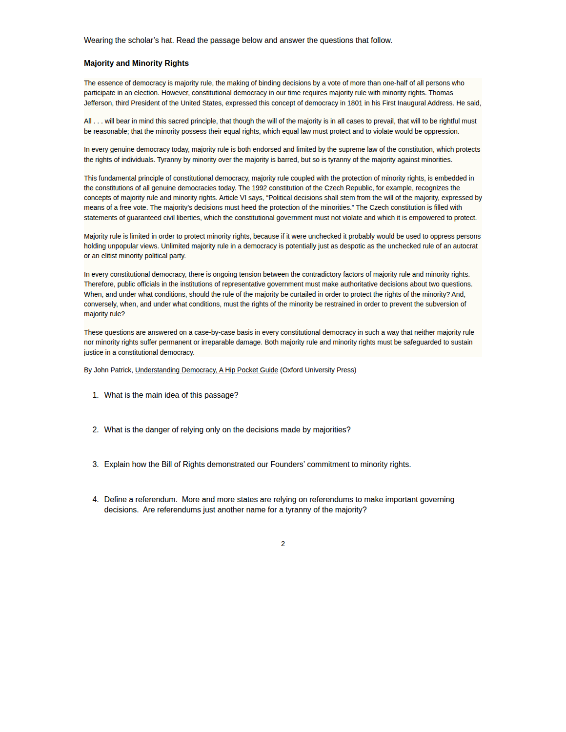Wearing the scholar’s hat. Read the passage below and answer the questions that follow.
Majority and Minority Rights
The essence of democracy is majority rule, the making of binding decisions by a vote of more than one-half of all persons who participate in an election. However, constitutional democracy in our time requires majority rule with minority rights. Thomas Jefferson, third President of the United States, expressed this concept of democracy in 1801 in his First Inaugural Address. He said,
All . . . will bear in mind this sacred principle, that though the will of the majority is in all cases to prevail, that will to be rightful must be reasonable; that the minority possess their equal rights, which equal law must protect and to violate would be oppression.
In every genuine democracy today, majority rule is both endorsed and limited by the supreme law of the constitution, which protects the rights of individuals. Tyranny by minority over the majority is barred, but so is tyranny of the majority against minorities.
This fundamental principle of constitutional democracy, majority rule coupled with the protection of minority rights, is embedded in the constitutions of all genuine democracies today. The 1992 constitution of the Czech Republic, for example, recognizes the concepts of majority rule and minority rights. Article VI says, “Political decisions shall stem from the will of the majority, expressed by means of a free vote. The majority’s decisions must heed the protection of the minorities.” The Czech constitution is filled with statements of guaranteed civil liberties, which the constitutional government must not violate and which it is empowered to protect.
Majority rule is limited in order to protect minority rights, because if it were unchecked it probably would be used to oppress persons holding unpopular views. Unlimited majority rule in a democracy is potentially just as despotic as the unchecked rule of an autocrat or an elitist minority political party.
In every constitutional democracy, there is ongoing tension between the contradictory factors of majority rule and minority rights. Therefore, public officials in the institutions of representative government must make authoritative decisions about two questions. When, and under what conditions, should the rule of the majority be curtailed in order to protect the rights of the minority? And, conversely, when, and under what conditions, must the rights of the minority be restrained in order to prevent the subversion of majority rule?
These questions are answered on a case-by-case basis in every constitutional democracy in such a way that neither majority rule nor minority rights suffer permanent or irreparable damage. Both majority rule and minority rights must be safeguarded to sustain justice in a constitutional democracy.
By John Patrick, Understanding Democracy, A Hip Pocket Guide (Oxford University Press)
What is the main idea of this passage?
What is the danger of relying only on the decisions made by majorities?
Explain how the Bill of Rights demonstrated our Founders’ commitment to minority rights.
Define a referendum. More and more states are relying on referendums to make important governing decisions. Are referendums just another name for a tyranny of the majority?
2